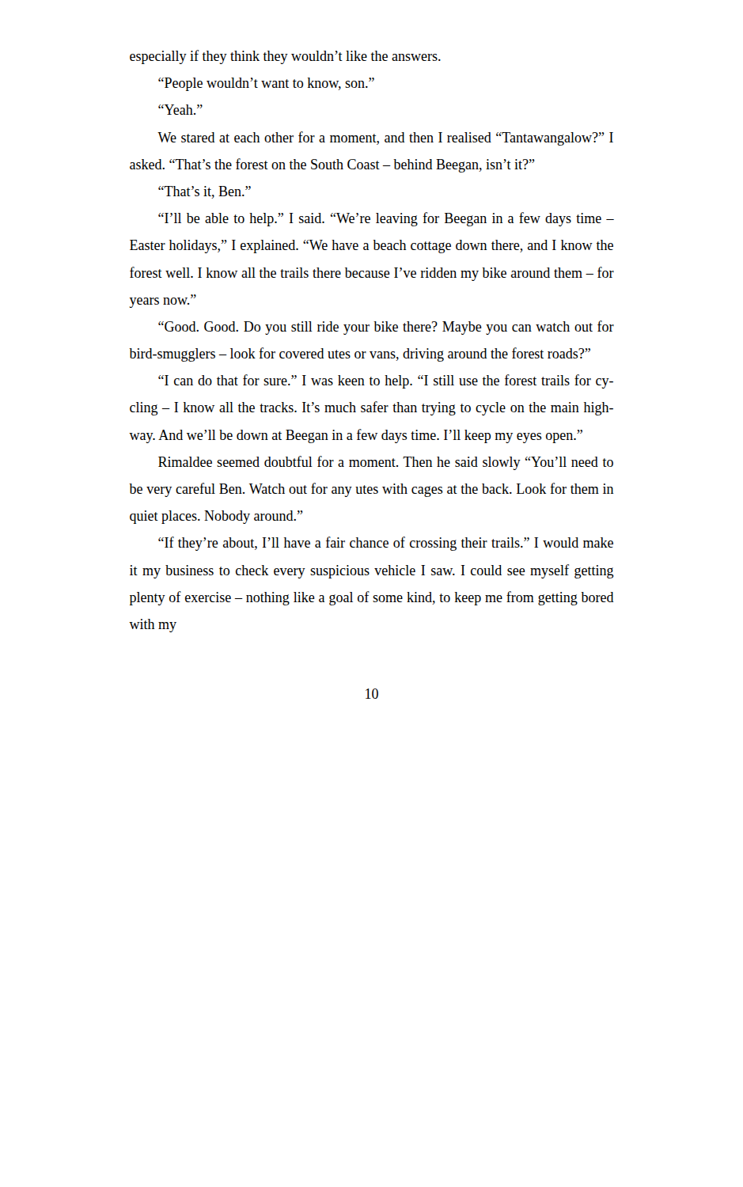especially if they think they wouldn’t like the answers.
“People wouldn’t want to know, son.”
“Yeah.”
We stared at each other for a moment, and then I realised “Tantawangalow?” I asked. “That’s the forest on the South Coast – behind Beegan, isn’t it?”
“That’s it, Ben.”
“I’ll be able to help.” I said. “We’re leaving for Beegan in a few days time – Easter holidays,” I explained. “We have a beach cottage down there, and I know the forest well. I know all the trails there because I’ve ridden my bike around them – for years now.”
“Good. Good. Do you still ride your bike there? Maybe you can watch out for bird-smugglers – look for covered utes or vans, driving around the forest roads?”
“I can do that for sure.” I was keen to help. “I still use the forest trails for cycling – I know all the tracks. It’s much safer than trying to cycle on the main highway. And we’ll be down at Beegan in a few days time. I’ll keep my eyes open.”
Rimaldee seemed doubtful for a moment. Then he said slowly “You’ll need to be very careful Ben. Watch out for any utes with cages at the back. Look for them in quiet places. Nobody around.”
“If they’re about, I’ll have a fair chance of crossing their trails.” I would make it my business to check every suspicious vehicle I saw. I could see myself getting plenty of exercise – nothing like a goal of some kind, to keep me from getting bored with my
10